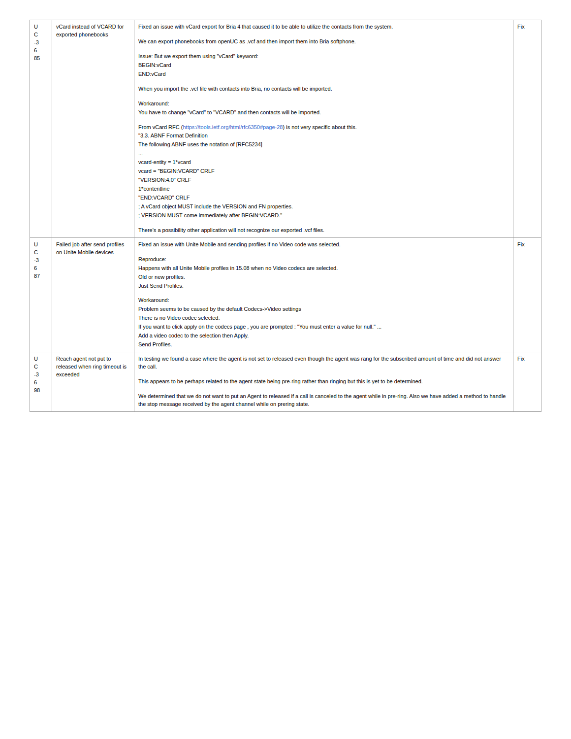| U C -3 6 85 | vCard instead of VCARD for exported phonebooks | Fixed an issue with vCard export for Bria 4 that caused it to be able to utilize the contacts from the system. We can export phonebooks from openUC as .vcf and then import them into Bria softphone. Issue: But we export them using "vCard" keyword: BEGIN:vCard END:vCard When you import the .vcf file with contacts into Bria, no contacts will be imported. Workaround: You have to change "vCard" to "VCARD" and then contacts will be imported. From vCard RFC ( https://tools.ietf.org/html/rfc6350#page-28 ) is not very specific about this. "3.3. ABNF Format Definition The following ABNF uses the notation of [RFC5234] ... vcard-entity = 1*vcard vcard = "BEGIN:VCARD" CRLF "VERSION:4.0" CRLF 1*contentline "END:VCARD" CRLF ; A vCard object MUST include the VERSION and FN properties. ; VERSION MUST come immediately after BEGIN:VCARD." There's a possibility other application will not recognize our exported .vcf files. | Fix |
| U C -3 6 87 | Failed job after send profiles on Unite Mobile devices | Fixed an issue with Unite Mobile and sending profiles if no Video code was selected. Reproduce: Happens with all Unite Mobile profiles in 15.08 when no Video codecs are selected. Old or new profiles. Just Send Profiles. Workaround: Problem seems to be caused by the default Codecs->Video settings There is no Video codec selected. If you want to click apply on the codecs page , you are prompted : "You must enter a value for null." ... Add a video codec to the selection then Apply. Send Profiles. | Fix |
| U C -3 6 98 | Reach agent not put to released when ring timeout is exceeded | In testing we found a case where the agent is not set to released even though the agent was rang for the subscribed amount of time and did not answer the call. This appears to be perhaps related to the agent state being pre-ring rather than ringing but this is yet to be determined. We determined that we do not want to put an Agent to released if a call is canceled to the agent while in pre-ring. Also we have added a method to handle the stop message received by the agent channel while on prering state. | Fix |